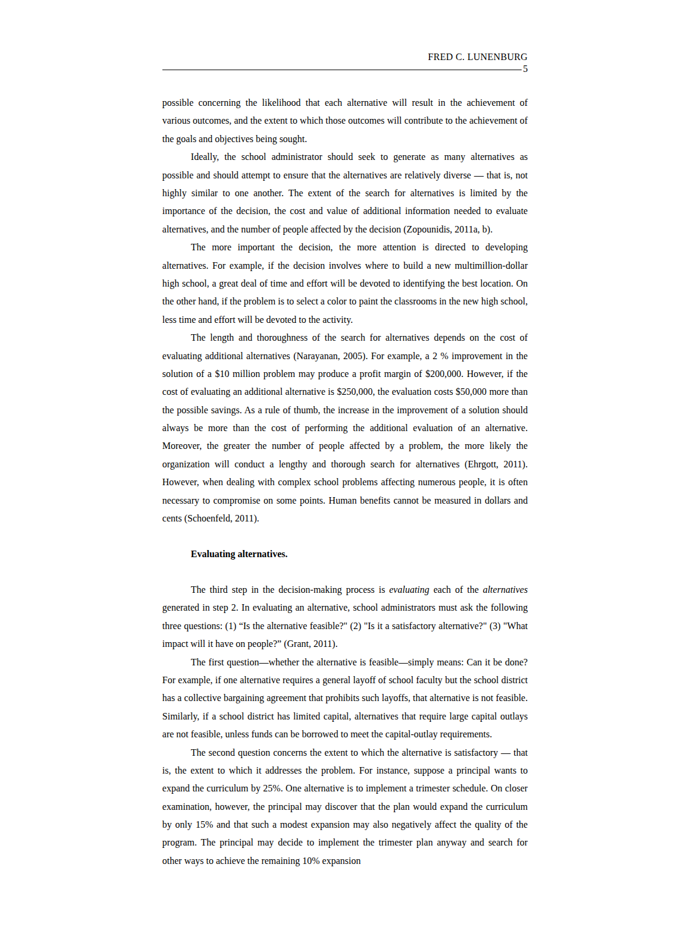FRED C. LUNENBURG
5
possible concerning the likelihood that each alternative will result in the achievement of various outcomes, and the extent to which those outcomes will contribute to the achievement of the goals and objectives being sought.
Ideally, the school administrator should seek to generate as many alternatives as possible and should attempt to ensure that the alternatives are relatively diverse — that is, not highly similar to one another. The extent of the search for alternatives is limited by the importance of the decision, the cost and value of additional information needed to evaluate alternatives, and the number of people affected by the decision (Zopounidis, 2011a, b).
The more important the decision, the more attention is directed to developing alternatives. For example, if the decision involves where to build a new multimillion-dollar high school, a great deal of time and effort will be devoted to identifying the best location. On the other hand, if the problem is to select a color to paint the classrooms in the new high school, less time and effort will be devoted to the activity.
The length and thoroughness of the search for alternatives depends on the cost of evaluating additional alternatives (Narayanan, 2005). For example, a 2 % improvement in the solution of a $10 million problem may produce a profit margin of $200,000. However, if the cost of evaluating an additional alternative is $250,000, the evaluation costs $50,000 more than the possible savings. As a rule of thumb, the increase in the improvement of a solution should always be more than the cost of performing the additional evaluation of an alternative. Moreover, the greater the number of people affected by a problem, the more likely the organization will conduct a lengthy and thorough search for alternatives (Ehrgott, 2011). However, when dealing with complex school problems affecting numerous people, it is often necessary to compromise on some points. Human benefits cannot be measured in dollars and cents (Schoenfeld, 2011).
Evaluating alternatives.
The third step in the decision-making process is evaluating each of the alternatives generated in step 2. In evaluating an alternative, school administrators must ask the following three questions: (1) “Is the alternative feasible?" (2) "Is it a satisfactory alternative?" (3) "What impact will it have on people?” (Grant, 2011).
The first question—whether the alternative is feasible—simply means: Can it be done? For example, if one alternative requires a general layoff of school faculty but the school district has a collective bargaining agreement that prohibits such layoffs, that alternative is not feasible. Similarly, if a school district has limited capital, alternatives that require large capital outlays are not feasible, unless funds can be borrowed to meet the capital-outlay requirements.
The second question concerns the extent to which the alternative is satisfactory — that is, the extent to which it addresses the problem. For instance, suppose a principal wants to expand the curriculum by 25%. One alternative is to implement a trimester schedule. On closer examination, however, the principal may discover that the plan would expand the curriculum by only 15% and that such a modest expansion may also negatively affect the quality of the program. The principal may decide to implement the trimester plan anyway and search for other ways to achieve the remaining 10% expansion